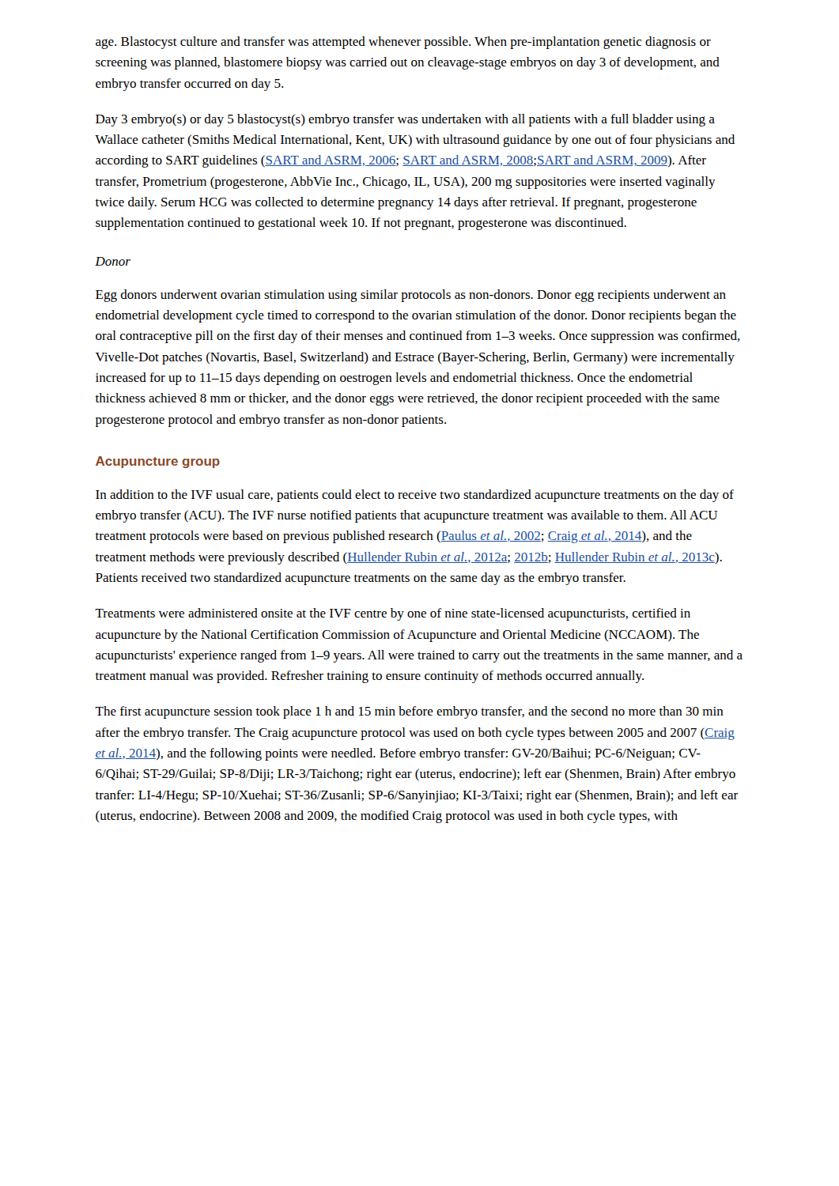age. Blastocyst culture and transfer was attempted whenever possible. When pre-implantation genetic diagnosis or screening was planned, blastomere biopsy was carried out on cleavage-stage embryos on day 3 of development, and embryo transfer occurred on day 5.
Day 3 embryo(s) or day 5 blastocyst(s) embryo transfer was undertaken with all patients with a full bladder using a Wallace catheter (Smiths Medical International, Kent, UK) with ultrasound guidance by one out of four physicians and according to SART guidelines (SART and ASRM, 2006; SART and ASRM, 2008;SART and ASRM, 2009). After transfer, Prometrium (progesterone, AbbVie Inc., Chicago, IL, USA), 200 mg suppositories were inserted vaginally twice daily. Serum HCG was collected to determine pregnancy 14 days after retrieval. If pregnant, progesterone supplementation continued to gestational week 10. If not pregnant, progesterone was discontinued.
Donor
Egg donors underwent ovarian stimulation using similar protocols as non-donors. Donor egg recipients underwent an endometrial development cycle timed to correspond to the ovarian stimulation of the donor. Donor recipients began the oral contraceptive pill on the first day of their menses and continued from 1–3 weeks. Once suppression was confirmed, Vivelle-Dot patches (Novartis, Basel, Switzerland) and Estrace (Bayer-Schering, Berlin, Germany) were incrementally increased for up to 11–15 days depending on oestrogen levels and endometrial thickness. Once the endometrial thickness achieved 8 mm or thicker, and the donor eggs were retrieved, the donor recipient proceeded with the same progesterone protocol and embryo transfer as non-donor patients.
Acupuncture group
In addition to the IVF usual care, patients could elect to receive two standardized acupuncture treatments on the day of embryo transfer (ACU). The IVF nurse notified patients that acupuncture treatment was available to them. All ACU treatment protocols were based on previous published research (Paulus et al., 2002; Craig et al., 2014), and the treatment methods were previously described (Hullender Rubin et al., 2012a; 2012b; Hullender Rubin et al., 2013c). Patients received two standardized acupuncture treatments on the same day as the embryo transfer.
Treatments were administered onsite at the IVF centre by one of nine state-licensed acupuncturists, certified in acupuncture by the National Certification Commission of Acupuncture and Oriental Medicine (NCCAOM). The acupuncturists' experience ranged from 1–9 years. All were trained to carry out the treatments in the same manner, and a treatment manual was provided. Refresher training to ensure continuity of methods occurred annually.
The first acupuncture session took place 1 h and 15 min before embryo transfer, and the second no more than 30 min after the embryo transfer. The Craig acupuncture protocol was used on both cycle types between 2005 and 2007 (Craig et al., 2014), and the following points were needled. Before embryo transfer: GV-20/Baihui; PC-6/Neiguan; CV-6/Qihai; ST-29/Guilai; SP-8/Diji; LR-3/Taichong; right ear (uterus, endocrine); left ear (Shenmen, Brain) After embryo tranfer: LI-4/Hegu; SP-10/Xuehai; ST-36/Zusanli; SP-6/Sanyinjiao; KI-3/Taixi; right ear (Shenmen, Brain); and left ear (uterus, endocrine). Between 2008 and 2009, the modified Craig protocol was used in both cycle types, with